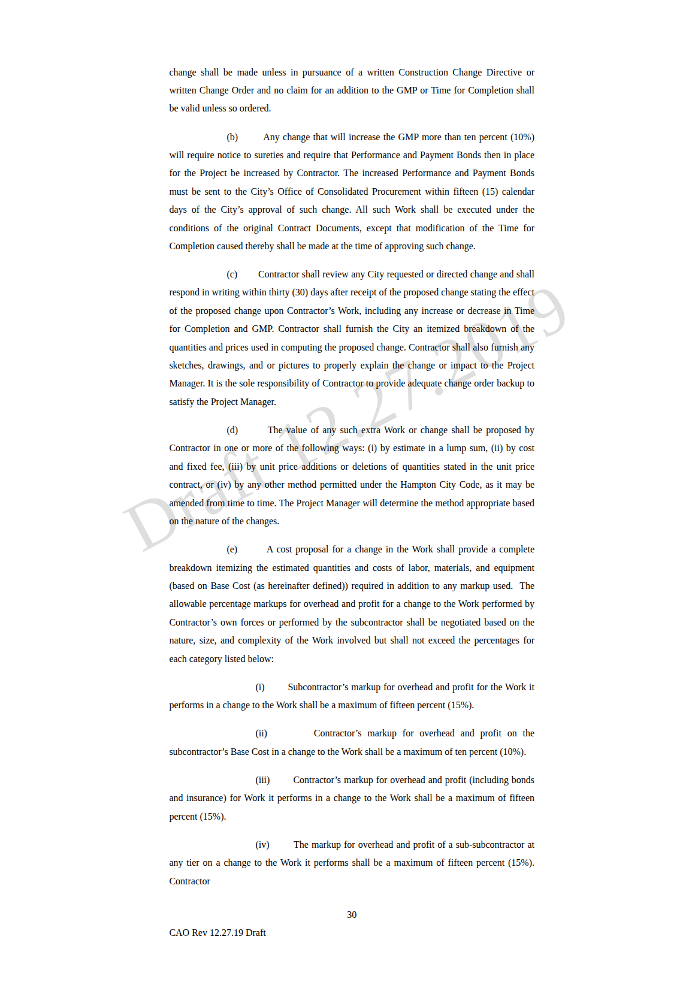Draft 12.27.2019
change shall be made unless in pursuance of a written Construction Change Directive or written Change Order and no claim for an addition to the GMP or Time for Completion shall be valid unless so ordered.
(b) Any change that will increase the GMP more than ten percent (10%) will require notice to sureties and require that Performance and Payment Bonds then in place for the Project be increased by Contractor. The increased Performance and Payment Bonds must be sent to the City’s Office of Consolidated Procurement within fifteen (15) calendar days of the City’s approval of such change. All such Work shall be executed under the conditions of the original Contract Documents, except that modification of the Time for Completion caused thereby shall be made at the time of approving such change.
(c) Contractor shall review any City requested or directed change and shall respond in writing within thirty (30) days after receipt of the proposed change stating the effect of the proposed change upon Contractor’s Work, including any increase or decrease in Time for Completion and GMP. Contractor shall furnish the City an itemized breakdown of the quantities and prices used in computing the proposed change. Contractor shall also furnish any sketches, drawings, and or pictures to properly explain the change or impact to the Project Manager. It is the sole responsibility of Contractor to provide adequate change order backup to satisfy the Project Manager.
(d) The value of any such extra Work or change shall be proposed by Contractor in one or more of the following ways: (i) by estimate in a lump sum, (ii) by cost and fixed fee, (iii) by unit price additions or deletions of quantities stated in the unit price contract, or (iv) by any other method permitted under the Hampton City Code, as it may be amended from time to time. The Project Manager will determine the method appropriate based on the nature of the changes.
(e) A cost proposal for a change in the Work shall provide a complete breakdown itemizing the estimated quantities and costs of labor, materials, and equipment (based on Base Cost (as hereinafter defined)) required in addition to any markup used. The allowable percentage markups for overhead and profit for a change to the Work performed by Contractor’s own forces or performed by the subcontractor shall be negotiated based on the nature, size, and complexity of the Work involved but shall not exceed the percentages for each category listed below:
(i) Subcontractor’s markup for overhead and profit for the Work it performs in a change to the Work shall be a maximum of fifteen percent (15%).
(ii) Contractor’s markup for overhead and profit on the subcontractor’s Base Cost in a change to the Work shall be a maximum of ten percent (10%).
(iii) Contractor’s markup for overhead and profit (including bonds and insurance) for Work it performs in a change to the Work shall be a maximum of fifteen percent (15%).
(iv) The markup for overhead and profit of a sub-subcontractor at any tier on a change to the Work it performs shall be a maximum of fifteen percent (15%). Contractor
30
CAO Rev 12.27.19 Draft